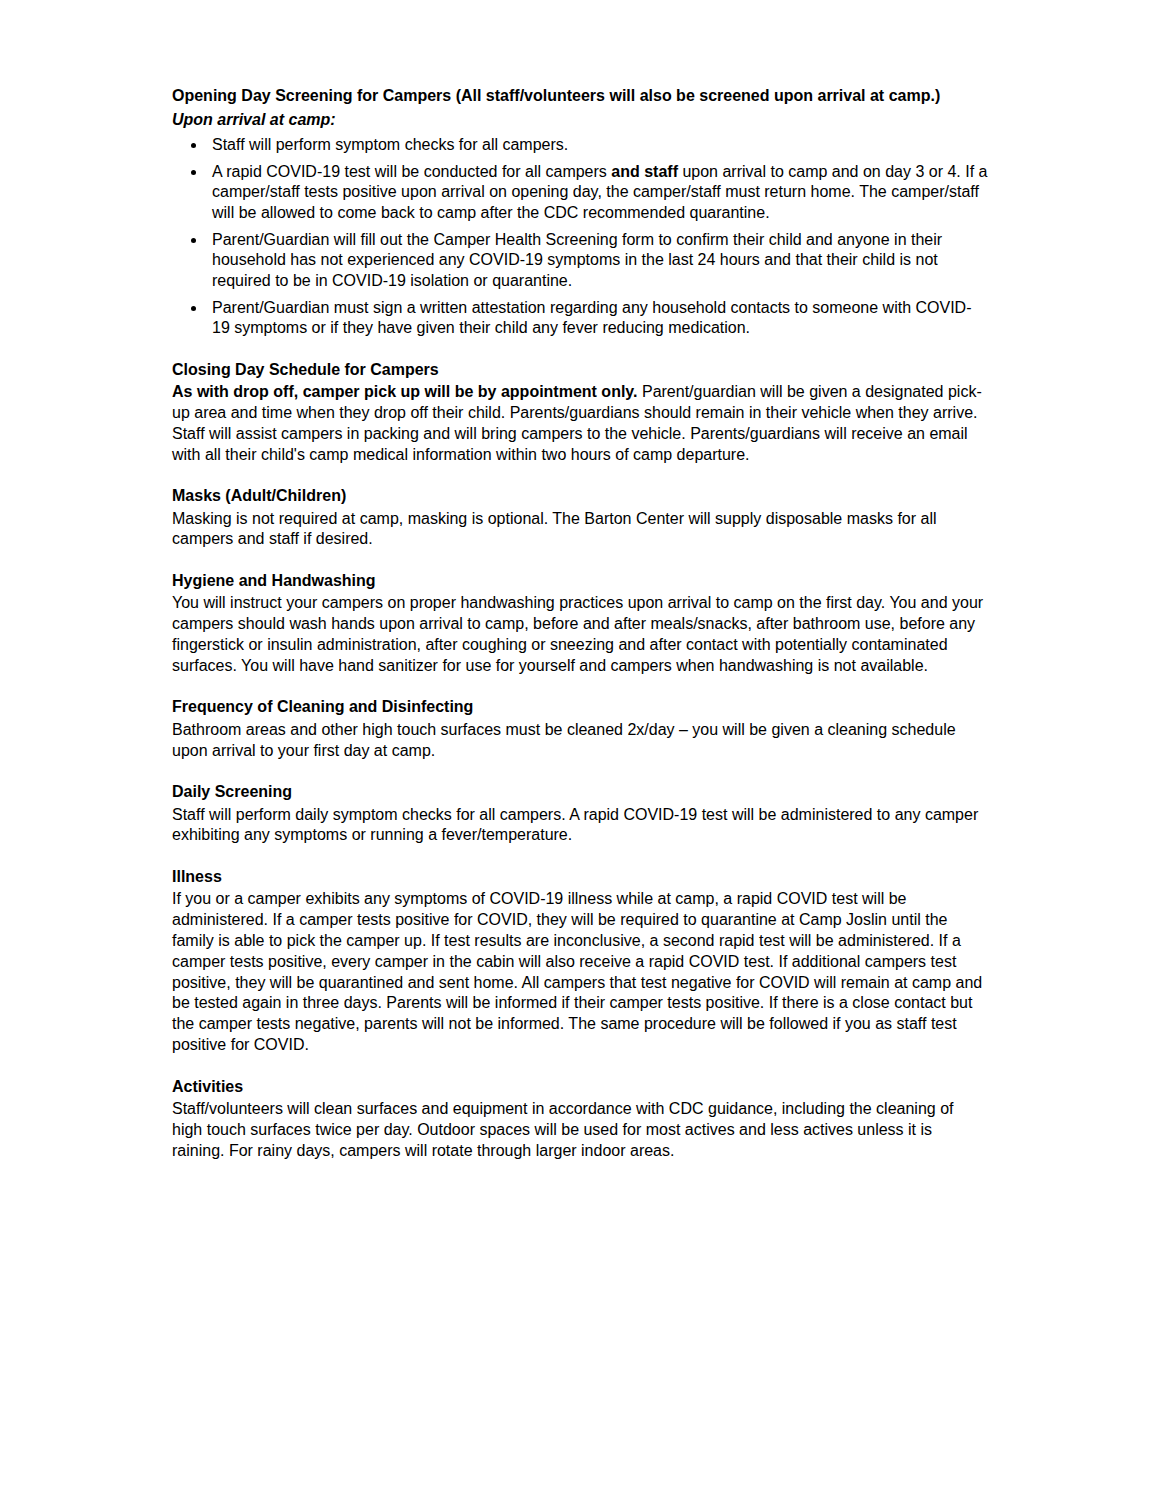Opening Day Screening for Campers (All staff/volunteers will also be screened upon arrival at camp.)
Upon arrival at camp:
Staff will perform symptom checks for all campers.
A rapid COVID-19 test will be conducted for all campers and staff upon arrival to camp and on day 3 or 4. If a camper/staff tests positive upon arrival on opening day, the camper/staff must return home. The camper/staff will be allowed to come back to camp after the CDC recommended quarantine.
Parent/Guardian will fill out the Camper Health Screening form to confirm their child and anyone in their household has not experienced any COVID-19 symptoms in the last 24 hours and that their child is not required to be in COVID-19 isolation or quarantine.
Parent/Guardian must sign a written attestation regarding any household contacts to someone with COVID-19 symptoms or if they have given their child any fever reducing medication.
Closing Day Schedule for Campers
As with drop off, camper pick up will be by appointment only. Parent/guardian will be given a designated pick-up area and time when they drop off their child. Parents/guardians should remain in their vehicle when they arrive. Staff will assist campers in packing and will bring campers to the vehicle. Parents/guardians will receive an email with all their child's camp medical information within two hours of camp departure.
Masks (Adult/Children)
Masking is not required at camp, masking is optional. The Barton Center will supply disposable masks for all campers and staff if desired.
Hygiene and Handwashing
You will instruct your campers on proper handwashing practices upon arrival to camp on the first day. You and your campers should wash hands upon arrival to camp, before and after meals/snacks, after bathroom use, before any fingerstick or insulin administration, after coughing or sneezing and after contact with potentially contaminated surfaces. You will have hand sanitizer for use for yourself and campers when handwashing is not available.
Frequency of Cleaning and Disinfecting
Bathroom areas and other high touch surfaces must be cleaned 2x/day – you will be given a cleaning schedule upon arrival to your first day at camp.
Daily Screening
Staff will perform daily symptom checks for all campers. A rapid COVID-19 test will be administered to any camper exhibiting any symptoms or running a fever/temperature.
Illness
If you or a camper exhibits any symptoms of COVID-19 illness while at camp, a rapid COVID test will be administered. If a camper tests positive for COVID, they will be required to quarantine at Camp Joslin until the family is able to pick the camper up. If test results are inconclusive, a second rapid test will be administered. If a camper tests positive, every camper in the cabin will also receive a rapid COVID test. If additional campers test positive, they will be quarantined and sent home. All campers that test negative for COVID will remain at camp and be tested again in three days. Parents will be informed if their camper tests positive. If there is a close contact but the camper tests negative, parents will not be informed. The same procedure will be followed if you as staff test positive for COVID.
Activities
Staff/volunteers will clean surfaces and equipment in accordance with CDC guidance, including the cleaning of high touch surfaces twice per day. Outdoor spaces will be used for most actives and less actives unless it is raining. For rainy days, campers will rotate through larger indoor areas.